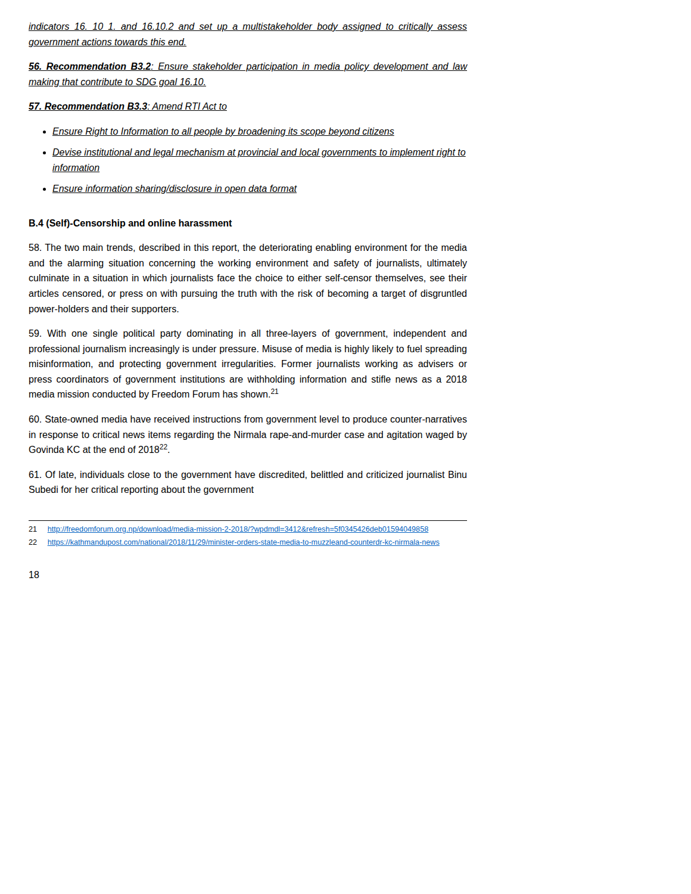indicators 16. 10 1. and 16.10.2 and set up a multistakeholder body assigned to critically assess government actions towards this end.
56. Recommendation B3.2: Ensure stakeholder participation in media policy development and law making that contribute to SDG goal 16.10.
57. Recommendation B3.3: Amend RTI Act to
Ensure Right to Information to all people by broadening its scope beyond citizens
Devise institutional and legal mechanism at provincial and local governments to implement right to information
Ensure information sharing/disclosure in open data format
B.4 (Self)-Censorship and online harassment
58. The two main trends, described in this report, the deteriorating enabling environment for the media and the alarming situation concerning the working environment and safety of journalists, ultimately culminate in a situation in which journalists face the choice to either self-censor themselves, see their articles censored, or press on with pursuing the truth with the risk of becoming a target of disgruntled power-holders and their supporters.
59. With one single political party dominating in all three-layers of government, independent and professional journalism increasingly is under pressure. Misuse of media is highly likely to fuel spreading misinformation, and protecting government irregularities. Former journalists working as advisers or press coordinators of government institutions are withholding information and stifle news as a 2018 media mission conducted by Freedom Forum has shown.21
60. State-owned media have received instructions from government level to produce counter-narratives in response to critical news items regarding the Nirmala rape-and-murder case and agitation waged by Govinda KC at the end of 201822.
61. Of late, individuals close to the government have discredited, belittled and criticized journalist Binu Subedi for her critical reporting about the government
21 http://freedomforum.org.np/download/media-mission-2-2018/?wpdmdl=3412&refresh=5f0345426deb01594049858
22 https://kathmandupost.com/national/2018/11/29/minister-orders-state-media-to-muzzleand-counterdr-kc-nirmala-news
18